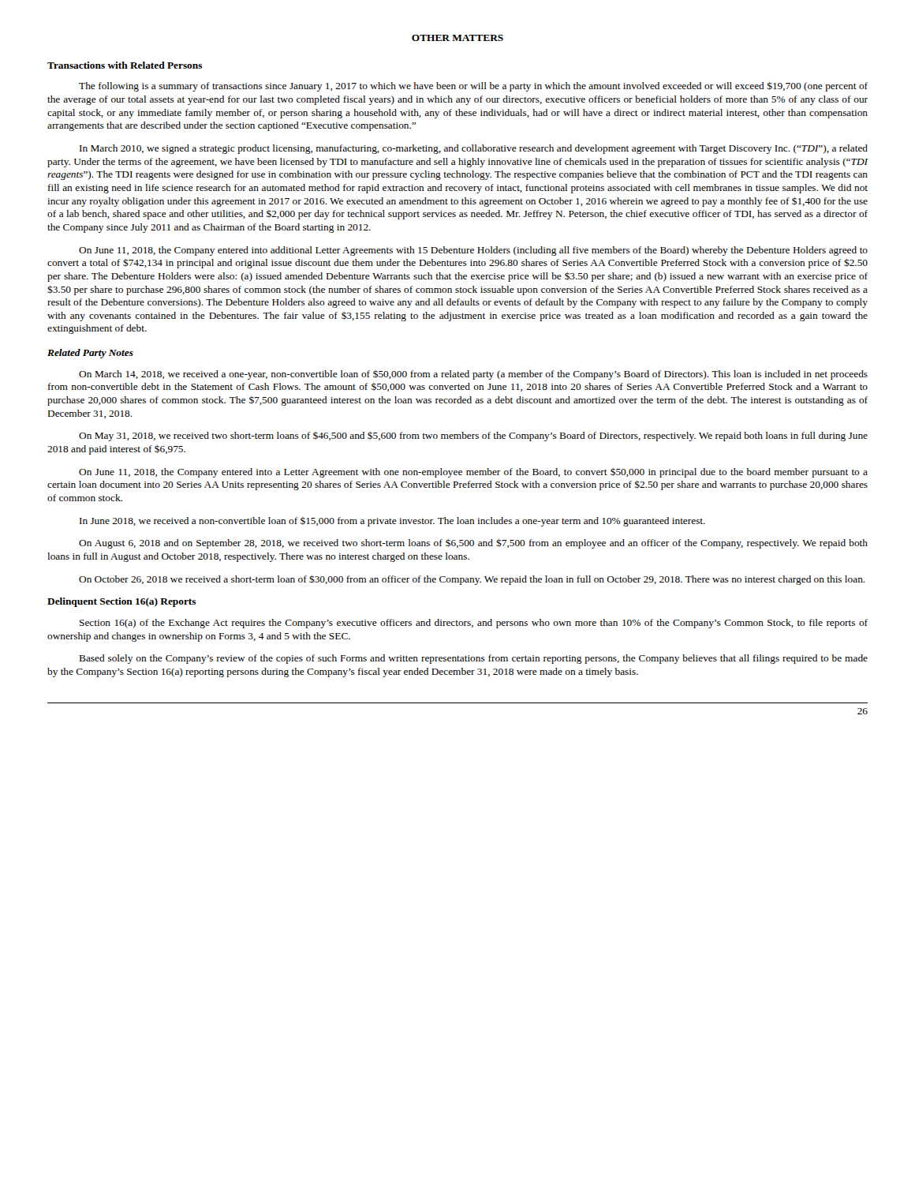OTHER MATTERS
Transactions with Related Persons
The following is a summary of transactions since January 1, 2017 to which we have been or will be a party in which the amount involved exceeded or will exceed $19,700 (one percent of the average of our total assets at year-end for our last two completed fiscal years) and in which any of our directors, executive officers or beneficial holders of more than 5% of any class of our capital stock, or any immediate family member of, or person sharing a household with, any of these individuals, had or will have a direct or indirect material interest, other than compensation arrangements that are described under the section captioned “Executive compensation.”
In March 2010, we signed a strategic product licensing, manufacturing, co-marketing, and collaborative research and development agreement with Target Discovery Inc. (“TDI”), a related party. Under the terms of the agreement, we have been licensed by TDI to manufacture and sell a highly innovative line of chemicals used in the preparation of tissues for scientific analysis (“TDI reagents”). The TDI reagents were designed for use in combination with our pressure cycling technology. The respective companies believe that the combination of PCT and the TDI reagents can fill an existing need in life science research for an automated method for rapid extraction and recovery of intact, functional proteins associated with cell membranes in tissue samples. We did not incur any royalty obligation under this agreement in 2017 or 2016. We executed an amendment to this agreement on October 1, 2016 wherein we agreed to pay a monthly fee of $1,400 for the use of a lab bench, shared space and other utilities, and $2,000 per day for technical support services as needed. Mr. Jeffrey N. Peterson, the chief executive officer of TDI, has served as a director of the Company since July 2011 and as Chairman of the Board starting in 2012.
On June 11, 2018, the Company entered into additional Letter Agreements with 15 Debenture Holders (including all five members of the Board) whereby the Debenture Holders agreed to convert a total of $742,134 in principal and original issue discount due them under the Debentures into 296.80 shares of Series AA Convertible Preferred Stock with a conversion price of $2.50 per share. The Debenture Holders were also: (a) issued amended Debenture Warrants such that the exercise price will be $3.50 per share; and (b) issued a new warrant with an exercise price of $3.50 per share to purchase 296,800 shares of common stock (the number of shares of common stock issuable upon conversion of the Series AA Convertible Preferred Stock shares received as a result of the Debenture conversions). The Debenture Holders also agreed to waive any and all defaults or events of default by the Company with respect to any failure by the Company to comply with any covenants contained in the Debentures. The fair value of $3,155 relating to the adjustment in exercise price was treated as a loan modification and recorded as a gain toward the extinguishment of debt.
Related Party Notes
On March 14, 2018, we received a one-year, non-convertible loan of $50,000 from a related party (a member of the Company’s Board of Directors). This loan is included in net proceeds from non-convertible debt in the Statement of Cash Flows. The amount of $50,000 was converted on June 11, 2018 into 20 shares of Series AA Convertible Preferred Stock and a Warrant to purchase 20,000 shares of common stock. The $7,500 guaranteed interest on the loan was recorded as a debt discount and amortized over the term of the debt. The interest is outstanding as of December 31, 2018.
On May 31, 2018, we received two short-term loans of $46,500 and $5,600 from two members of the Company’s Board of Directors, respectively. We repaid both loans in full during June 2018 and paid interest of $6,975.
On June 11, 2018, the Company entered into a Letter Agreement with one non-employee member of the Board, to convert $50,000 in principal due to the board member pursuant to a certain loan document into 20 Series AA Units representing 20 shares of Series AA Convertible Preferred Stock with a conversion price of $2.50 per share and warrants to purchase 20,000 shares of common stock.
In June 2018, we received a non-convertible loan of $15,000 from a private investor. The loan includes a one-year term and 10% guaranteed interest.
On August 6, 2018 and on September 28, 2018, we received two short-term loans of $6,500 and $7,500 from an employee and an officer of the Company, respectively. We repaid both loans in full in August and October 2018, respectively. There was no interest charged on these loans.
On October 26, 2018 we received a short-term loan of $30,000 from an officer of the Company. We repaid the loan in full on October 29, 2018. There was no interest charged on this loan.
Delinquent Section 16(a) Reports
Section 16(a) of the Exchange Act requires the Company’s executive officers and directors, and persons who own more than 10% of the Company’s Common Stock, to file reports of ownership and changes in ownership on Forms 3, 4 and 5 with the SEC.
Based solely on the Company’s review of the copies of such Forms and written representations from certain reporting persons, the Company believes that all filings required to be made by the Company’s Section 16(a) reporting persons during the Company’s fiscal year ended December 31, 2018 were made on a timely basis.
26